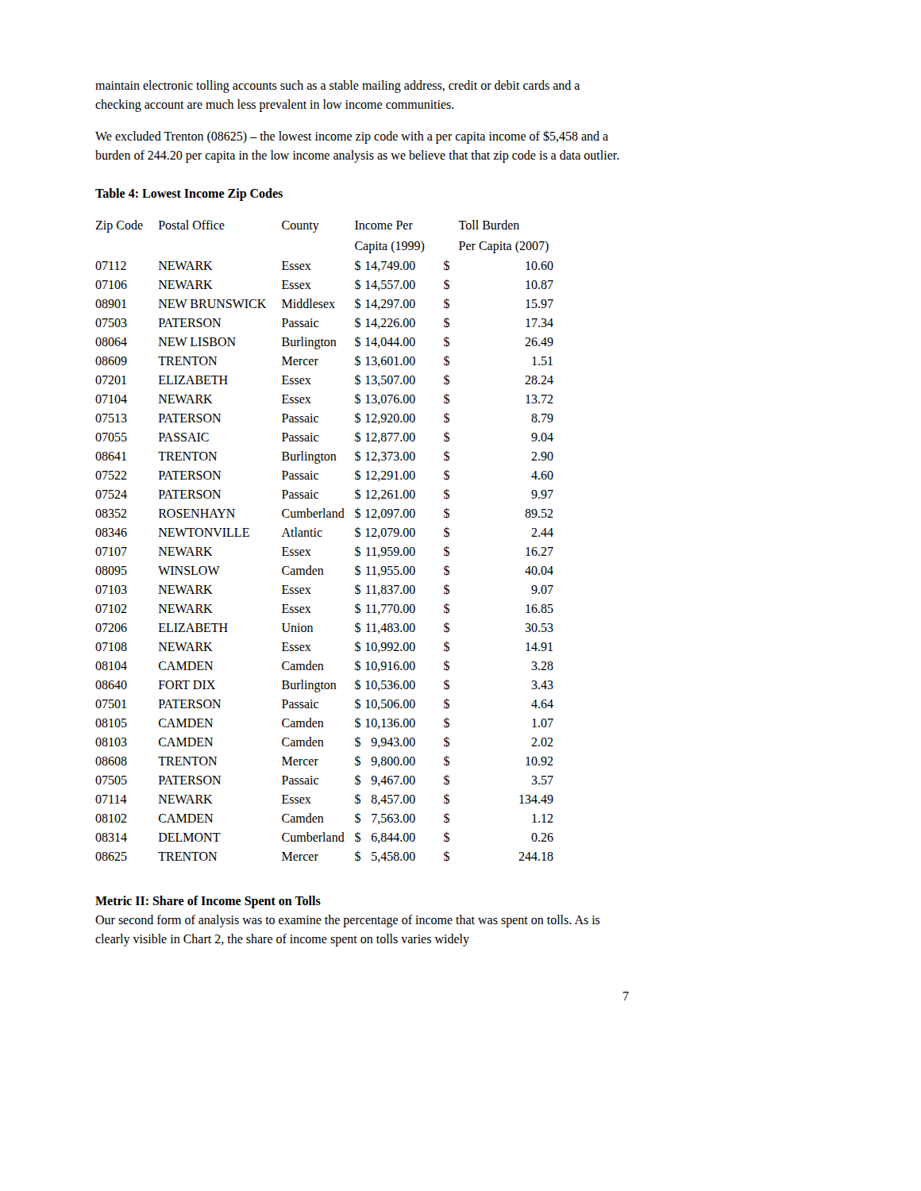maintain electronic tolling accounts such as a stable mailing address, credit or debit cards and a checking account are much less prevalent in low income communities.
We excluded Trenton (08625) – the lowest income zip code with a per capita income of $5,458 and a burden of 244.20 per capita in the low income analysis as we believe that that zip code is a data outlier.
Table 4: Lowest Income Zip Codes
| Zip Code | Postal Office | County | Income Per | Toll Burden |
| --- | --- | --- | --- | --- |
| | | | Capita (1999) | Per Capita (2007) |
| 07112 | NEWARK | Essex | $ | 14,749.00 | $ | 10.60 |
| 07106 | NEWARK | Essex | $ | 14,557.00 | $ | 10.87 |
| 08901 | NEW BRUNSWICK | Middlesex | $ | 14,297.00 | $ | 15.97 |
| 07503 | PATERSON | Passaic | $ | 14,226.00 | $ | 17.34 |
| 08064 | NEW LISBON | Burlington | $ | 14,044.00 | $ | 26.49 |
| 08609 | TRENTON | Mercer | $ | 13,601.00 | $ | 1.51 |
| 07201 | ELIZABETH | Essex | $ | 13,507.00 | $ | 28.24 |
| 07104 | NEWARK | Essex | $ | 13,076.00 | $ | 13.72 |
| 07513 | PATERSON | Passaic | $ | 12,920.00 | $ | 8.79 |
| 07055 | PASSAIC | Passaic | $ | 12,877.00 | $ | 9.04 |
| 08641 | TRENTON | Burlington | $ | 12,373.00 | $ | 2.90 |
| 07522 | PATERSON | Passaic | $ | 12,291.00 | $ | 4.60 |
| 07524 | PATERSON | Passaic | $ | 12,261.00 | $ | 9.97 |
| 08352 | ROSENHAYN | Cumberland | $ | 12,097.00 | $ | 89.52 |
| 08346 | NEWTONVILLE | Atlantic | $ | 12,079.00 | $ | 2.44 |
| 07107 | NEWARK | Essex | $ | 11,959.00 | $ | 16.27 |
| 08095 | WINSLOW | Camden | $ | 11,955.00 | $ | 40.04 |
| 07103 | NEWARK | Essex | $ | 11,837.00 | $ | 9.07 |
| 07102 | NEWARK | Essex | $ | 11,770.00 | $ | 16.85 |
| 07206 | ELIZABETH | Union | $ | 11,483.00 | $ | 30.53 |
| 07108 | NEWARK | Essex | $ | 10,992.00 | $ | 14.91 |
| 08104 | CAMDEN | Camden | $ | 10,916.00 | $ | 3.28 |
| 08640 | FORT DIX | Burlington | $ | 10,536.00 | $ | 3.43 |
| 07501 | PATERSON | Passaic | $ | 10,506.00 | $ | 4.64 |
| 08105 | CAMDEN | Camden | $ | 10,136.00 | $ | 1.07 |
| 08103 | CAMDEN | Camden | $ | 9,943.00 | $ | 2.02 |
| 08608 | TRENTON | Mercer | $ | 9,800.00 | $ | 10.92 |
| 07505 | PATERSON | Passaic | $ | 9,467.00 | $ | 3.57 |
| 07114 | NEWARK | Essex | $ | 8,457.00 | $ | 134.49 |
| 08102 | CAMDEN | Camden | $ | 7,563.00 | $ | 1.12 |
| 08314 | DELMONT | Cumberland | $ | 6,844.00 | $ | 0.26 |
| 08625 | TRENTON | Mercer | $ | 5,458.00 | $ | 244.18 |
Metric II: Share of Income Spent on Tolls
Our second form of analysis was to examine the percentage of income that was spent on tolls. As is clearly visible in Chart 2, the share of income spent on tolls varies widely
7